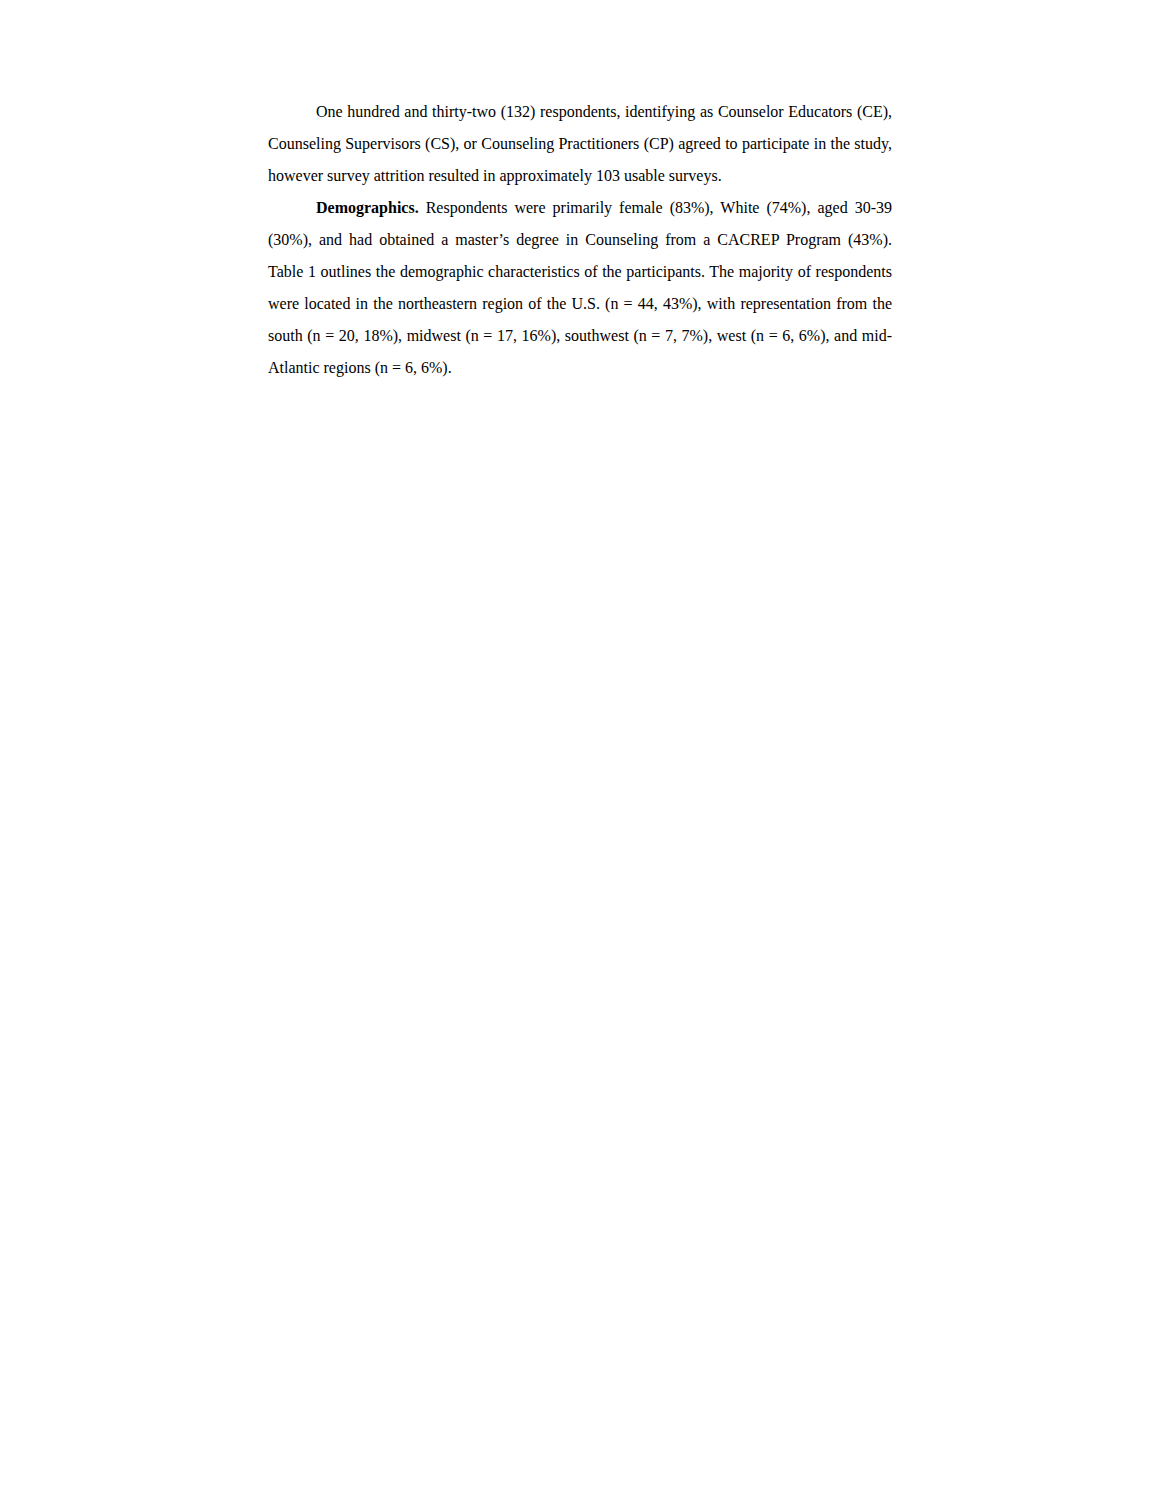One hundred and thirty-two (132) respondents, identifying as Counselor Educators (CE), Counseling Supervisors (CS), or Counseling Practitioners (CP) agreed to participate in the study, however survey attrition resulted in approximately 103 usable surveys.
Demographics. Respondents were primarily female (83%), White (74%), aged 30-39 (30%), and had obtained a master’s degree in Counseling from a CACREP Program (43%). Table 1 outlines the demographic characteristics of the participants. The majority of respondents were located in the northeastern region of the U.S. (n = 44, 43%), with representation from the south (n = 20, 18%), midwest (n = 17, 16%), southwest (n = 7, 7%), west (n = 6, 6%), and mid-Atlantic regions (n = 6, 6%).